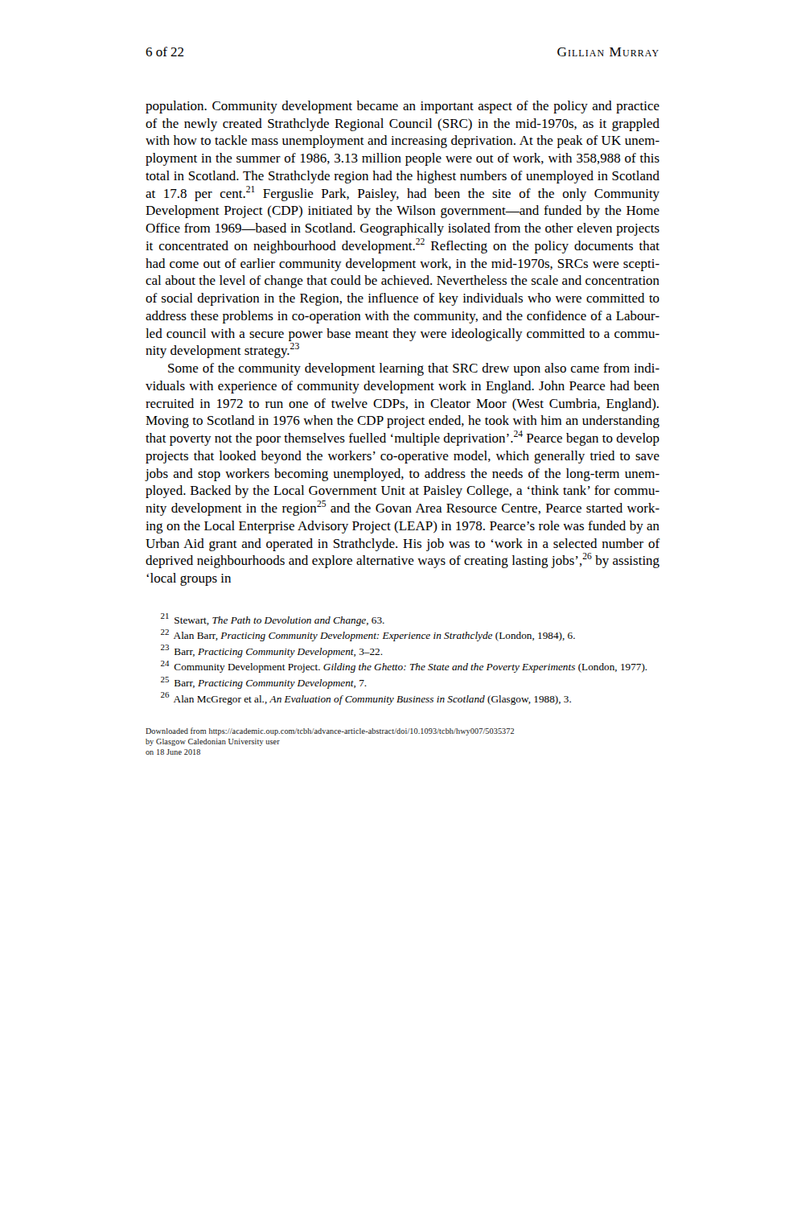6 of 22 Gillian Murray
population. Community development became an important aspect of the policy and practice of the newly created Strathclyde Regional Council (SRC) in the mid-1970s, as it grappled with how to tackle mass unemployment and increasing deprivation. At the peak of UK unemployment in the summer of 1986, 3.13 million people were out of work, with 358,988 of this total in Scotland. The Strathclyde region had the highest numbers of unemployed in Scotland at 17.8 per cent.21 Ferguslie Park, Paisley, had been the site of the only Community Development Project (CDP) initiated by the Wilson government—and funded by the Home Office from 1969—based in Scotland. Geographically isolated from the other eleven projects it concentrated on neighbourhood development.22 Reflecting on the policy documents that had come out of earlier community development work, in the mid-1970s, SRCs were sceptical about the level of change that could be achieved. Nevertheless the scale and concentration of social deprivation in the Region, the influence of key individuals who were committed to address these problems in co-operation with the community, and the confidence of a Labour-led council with a secure power base meant they were ideologically committed to a community development strategy.23
Some of the community development learning that SRC drew upon also came from individuals with experience of community development work in England. John Pearce had been recruited in 1972 to run one of twelve CDPs, in Cleator Moor (West Cumbria, England). Moving to Scotland in 1976 when the CDP project ended, he took with him an understanding that poverty not the poor themselves fuelled ‘multiple deprivation’.24 Pearce began to develop projects that looked beyond the workers’ co-operative model, which generally tried to save jobs and stop workers becoming unemployed, to address the needs of the long-term unemployed. Backed by the Local Government Unit at Paisley College, a ‘think tank’ for community development in the region25 and the Govan Area Resource Centre, Pearce started working on the Local Enterprise Advisory Project (LEAP) in 1978. Pearce’s role was funded by an Urban Aid grant and operated in Strathclyde. His job was to ‘work in a selected number of deprived neighbourhoods and explore alternative ways of creating lasting jobs’,26 by assisting ‘local groups in
21 Stewart, The Path to Devolution and Change, 63.
22 Alan Barr, Practicing Community Development: Experience in Strathclyde (London, 1984), 6.
23 Barr, Practicing Community Development, 3–22.
24 Community Development Project. Gilding the Ghetto: The State and the Poverty Experiments (London, 1977).
25 Barr, Practicing Community Development, 7.
26 Alan McGregor et al., An Evaluation of Community Business in Scotland (Glasgow, 1988), 3.
Downloaded from https://academic.oup.com/tcbh/advance-article-abstract/doi/10.1093/tcbh/hwy007/5035372
by Glasgow Caledonian University user
on 18 June 2018